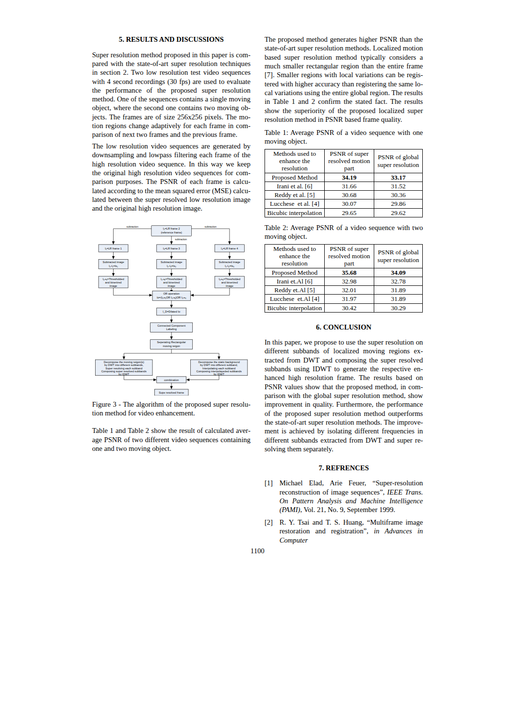5. Results and Discussions
Super resolution method proposed in this paper is compared with the state-of-art super resolution techniques in section 2. Two low resolution test video sequences with 4 second recordings (30 fps) are used to evaluate the performance of the proposed super resolution method. One of the sequences contains a single moving object, where the second one contains two moving objects. The frames are of size 256x256 pixels. The motion regions change adaptively for each frame in comparison of next two frames and the previous frame.
The low resolution video sequences are generated by downsampling and lowpass filtering each frame of the high resolution video sequence. In this way we keep the original high resolution video sequences for comparison purposes. The PSNR of each frame is calculated according to the mean squared error (MSE) calculated between the super resolved low resolution image and the original high resolution image.
I₂=LR frame 2 (reference frame) subtraction subtraciton subtraction I₁=LR frame 1 I₃=LR frame 3 I₄=LR frame 4 Subtracted image I₂-I₁=Is₁ Subtracted image I₂-I₃=Is₂ Subtracted image I₂-I₄=Is₃ I₁ₜₕ₁=Thresholded and binerized image I₁ₜₕ₂=Thresholded and binerized image I₁ₜₕ₃=Thresholded and binerized image OR operation Io=(I₁ₜₕ₁OR I₁ₜₕ₂)OR I₁ₜₕ₃ I_D=Dilated Io Connected Component Labeling Seperating Rectangular moving reigon Decompose the moving reigon(s) by DWT into different subbands, Super resolving each subband Composing super resolved subbands by IDWT Decompose the static background by DWT into different subband, Interpolating each subband Composing interpolayeded subbands by IDWT combination Supe resolved frame
Figure 3 - The algorithm of the proposed super resolution method for video enhancement.
Table 1 and Table 2 show the result of calculated average PSNR of two different video sequences containing one and two moving object.
The proposed method generates higher PSNR than the state-of-art super resolution methods. Localized motion based super resolution method typically considers a much smaller rectangular region than the entire frame [7]. Smaller regions with local variations can be registered with higher accuracy than registering the same local variations using the entire global region. The results in Table 1 and 2 confirm the stated fact. The results show the superiority of the proposed localized super resolution method in PSNR based frame quality.
Table 1: Average PSNR of a video sequence with one moving object.
| Methods used to enhance the resolution | PSNR of super resolved motion part | PSNR of global super resolution |
| --- | --- | --- |
| Proposed Method | 34.19 | 33.17 |
| Irani et al. [6] | 31.66 | 31.52 |
| Reddy et al. [5] | 30.68 | 30.36 |
| Lucchese et al. [4] | 30.07 | 29.86 |
| Bicubic interpolation | 29.65 | 29.62 |
Table 2: Average PSNR of a video sequence with two moving object.
| Methods used to enhance the resolution | PSNR of super resolved motion part | PSNR of global super resolution |
| --- | --- | --- |
| Proposed Method | 35.68 | 34.09 |
| Irani et.Al [6] | 32.98 | 32.78 |
| Reddy et.Al [5] | 32.01 | 31.89 |
| Lucchese et.Al [4] | 31.97 | 31.89 |
| Bicubic interpolation | 30.42 | 30.29 |
6. Conclusion
In this paper, we propose to use the super resolution on different subbands of localized moving regions extracted from DWT and composing the super resolved subbands using IDWT to generate the respective enhanced high resolution frame. The results based on PSNR values show that the proposed method, in comparison with the global super resolution method, show improvement in quality. Furthermore, the performance of the proposed super resolution method outperforms the state-of-art super resolution methods. The improvement is achieved by isolating different frequencies in different subbands extracted from DWT and super resolving them separately.
7. Refrences
[1] Michael Elad, Arie Feuer, “Super-resolution reconstruction of image sequences”, IEEE Trans. On Pattern Analysis and Machine Intelligence (PAMI), Vol. 21, No. 9, September 1999.
[2] R. Y. Tsai and T. S. Huang, “Multiframe image restoration and registration”, in Advances in Computer
1100